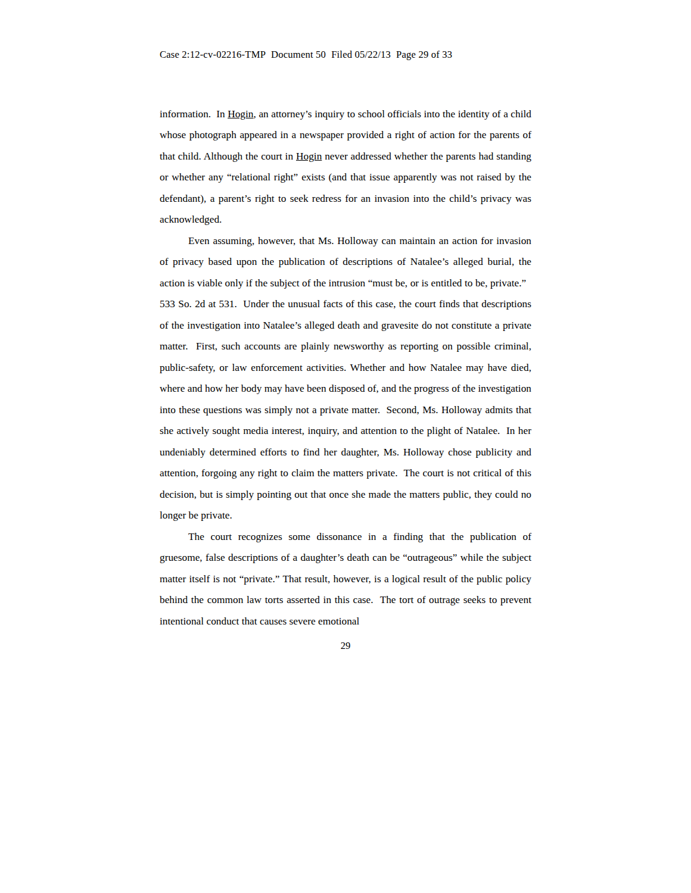Case 2:12-cv-02216-TMP Document 50 Filed 05/22/13 Page 29 of 33
information. In Hogin, an attorney’s inquiry to school officials into the identity of a child whose photograph appeared in a newspaper provided a right of action for the parents of that child. Although the court in Hogin never addressed whether the parents had standing or whether any “relational right” exists (and that issue apparently was not raised by the defendant), a parent’s right to seek redress for an invasion into the child’s privacy was acknowledged.
Even assuming, however, that Ms. Holloway can maintain an action for invasion of privacy based upon the publication of descriptions of Natalee’s alleged burial, the action is viable only if the subject of the intrusion “must be, or is entitled to be, private.” 533 So. 2d at 531. Under the unusual facts of this case, the court finds that descriptions of the investigation into Natalee’s alleged death and gravesite do not constitute a private matter. First, such accounts are plainly newsworthy as reporting on possible criminal, public-safety, or law enforcement activities. Whether and how Natalee may have died, where and how her body may have been disposed of, and the progress of the investigation into these questions was simply not a private matter. Second, Ms. Holloway admits that she actively sought media interest, inquiry, and attention to the plight of Natalee. In her undeniably determined efforts to find her daughter, Ms. Holloway chose publicity and attention, forgoing any right to claim the matters private. The court is not critical of this decision, but is simply pointing out that once she made the matters public, they could no longer be private.
The court recognizes some dissonance in a finding that the publication of gruesome, false descriptions of a daughter’s death can be “outrageous” while the subject matter itself is not “private.” That result, however, is a logical result of the public policy behind the common law torts asserted in this case. The tort of outrage seeks to prevent intentional conduct that causes severe emotional
29